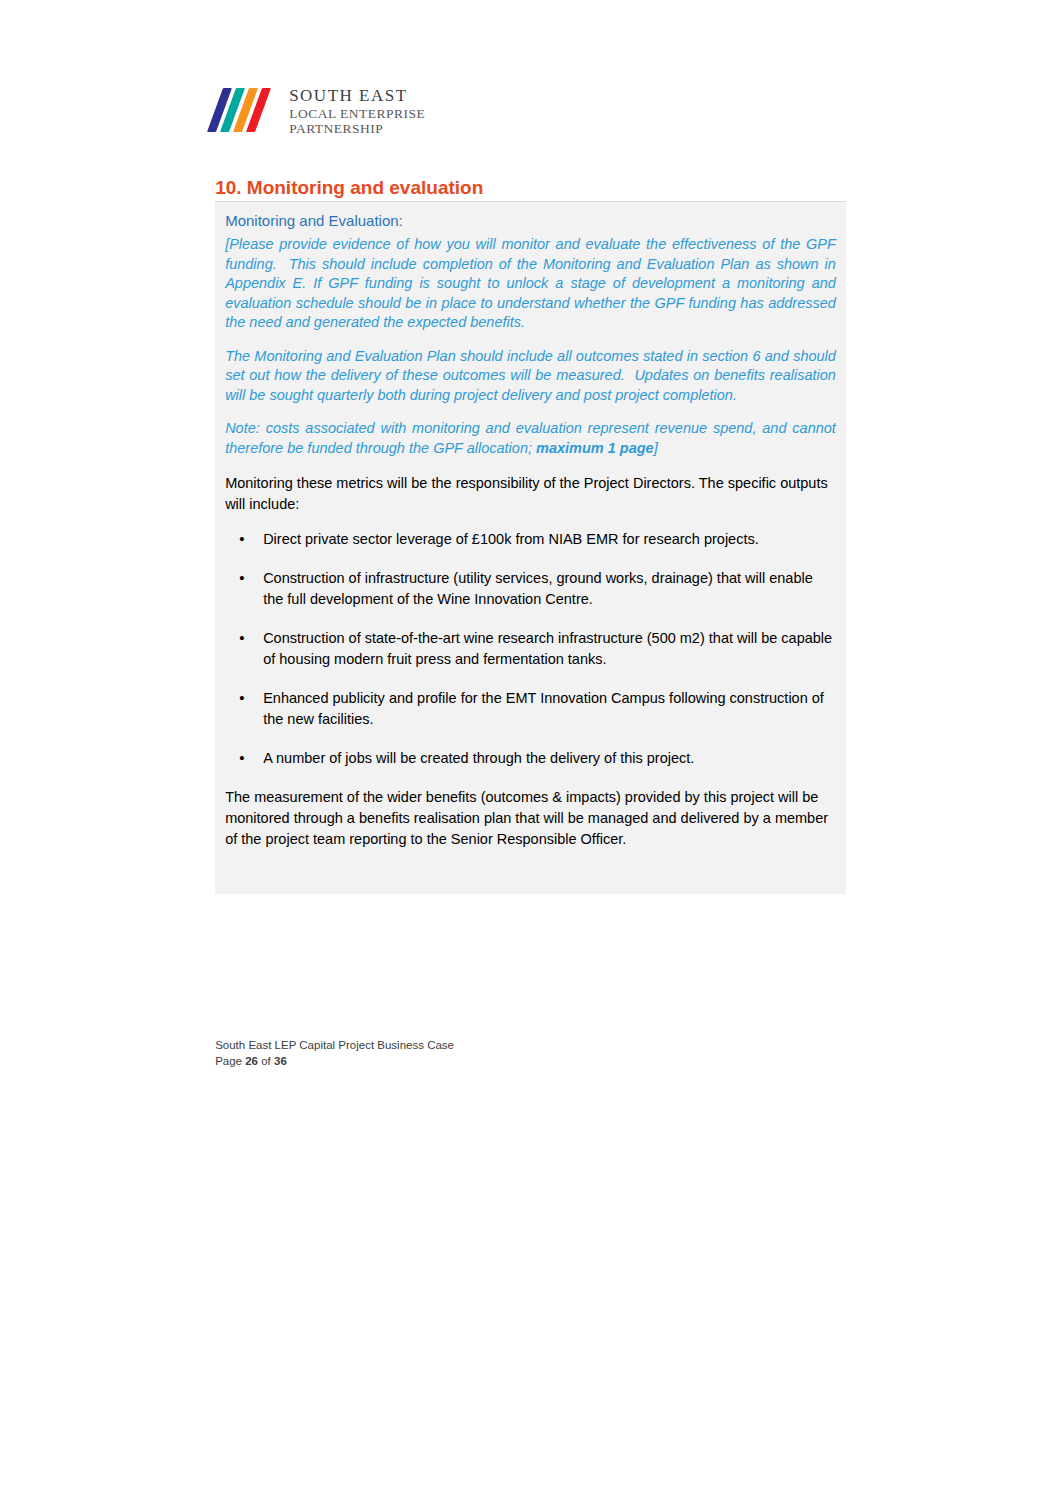SOUTH EAST
LOCAL ENTERPRISE
PARTNERSHIP
10. Monitoring and evaluation
Monitoring and Evaluation:
[Please provide evidence of how you will monitor and evaluate the effectiveness of the GPF funding. This should include completion of the Monitoring and Evaluation Plan as shown in Appendix E. If GPF funding is sought to unlock a stage of development a monitoring and evaluation schedule should be in place to understand whether the GPF funding has addressed the need and generated the expected benefits.
The Monitoring and Evaluation Plan should include all outcomes stated in section 6 and should set out how the delivery of these outcomes will be measured. Updates on benefits realisation will be sought quarterly both during project delivery and post project completion.
Note: costs associated with monitoring and evaluation represent revenue spend, and cannot therefore be funded through the GPF allocation; maximum 1 page]
Monitoring these metrics will be the responsibility of the Project Directors. The specific outputs will include:
Direct private sector leverage of £100k from NIAB EMR for research projects.
Construction of infrastructure (utility services, ground works, drainage) that will enable the full development of the Wine Innovation Centre.
Construction of state-of-the-art wine research infrastructure (500 m2) that will be capable of housing modern fruit press and fermentation tanks.
Enhanced publicity and profile for the EMT Innovation Campus following construction of the new facilities.
A number of jobs will be created through the delivery of this project.
The measurement of the wider benefits (outcomes & impacts) provided by this project will be monitored through a benefits realisation plan that will be managed and delivered by a member of the project team reporting to the Senior Responsible Officer.
South East LEP Capital Project Business Case
Page 26 of 36